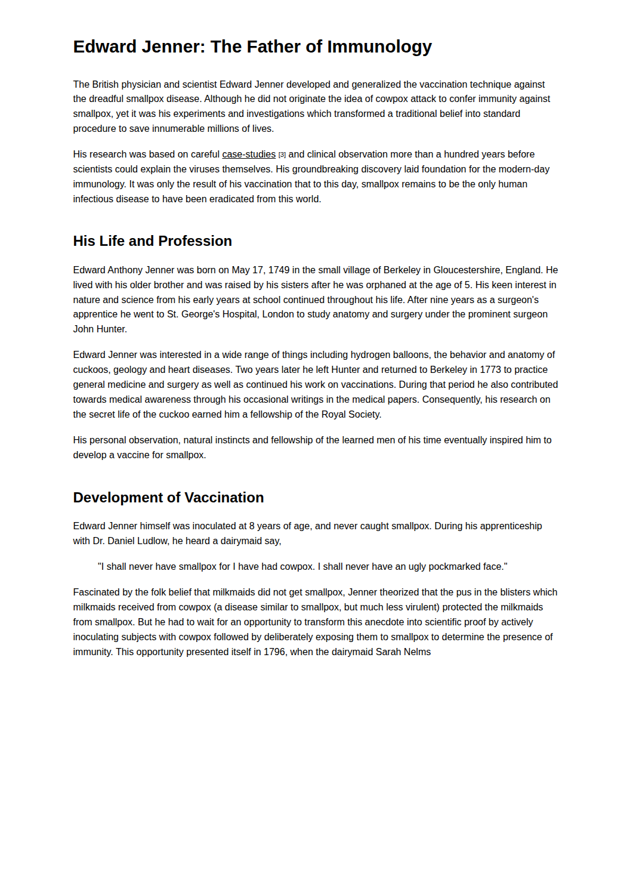Edward Jenner: The Father of Immunology
The British physician and scientist Edward Jenner developed and generalized the vaccination technique against the dreadful smallpox disease. Although he did not originate the idea of cowpox attack to confer immunity against smallpox, yet it was his experiments and investigations which transformed a traditional belief into standard procedure to save innumerable millions of lives.
His research was based on careful case-studies [3] and clinical observation more than a hundred years before scientists could explain the viruses themselves. His groundbreaking discovery laid foundation for the modern-day immunology. It was only the result of his vaccination that to this day, smallpox remains to be the only human infectious disease to have been eradicated from this world.
His Life and Profession
Edward Anthony Jenner was born on May 17, 1749 in the small village of Berkeley in Gloucestershire, England. He lived with his older brother and was raised by his sisters after he was orphaned at the age of 5. His keen interest in nature and science from his early years at school continued throughout his life. After nine years as a surgeon's apprentice he went to St. George's Hospital, London to study anatomy and surgery under the prominent surgeon John Hunter.
Edward Jenner was interested in a wide range of things including hydrogen balloons, the behavior and anatomy of cuckoos, geology and heart diseases. Two years later he left Hunter and returned to Berkeley in 1773 to practice general medicine and surgery as well as continued his work on vaccinations. During that period he also contributed towards medical awareness through his occasional writings in the medical papers. Consequently, his research on the secret life of the cuckoo earned him a fellowship of the Royal Society.
His personal observation, natural instincts and fellowship of the learned men of his time eventually inspired him to develop a vaccine for smallpox.
Development of Vaccination
Edward Jenner himself was inoculated at 8 years of age, and never caught smallpox. During his apprenticeship with Dr. Daniel Ludlow, he heard a dairymaid say,
"I shall never have smallpox for I have had cowpox. I shall never have an ugly pockmarked face."
Fascinated by the folk belief that milkmaids did not get smallpox, Jenner theorized that the pus in the blisters which milkmaids received from cowpox (a disease similar to smallpox, but much less virulent) protected the milkmaids from smallpox. But he had to wait for an opportunity to transform this anecdote into scientific proof by actively inoculating subjects with cowpox followed by deliberately exposing them to smallpox to determine the presence of immunity. This opportunity presented itself in 1796, when the dairymaid Sarah Nelms